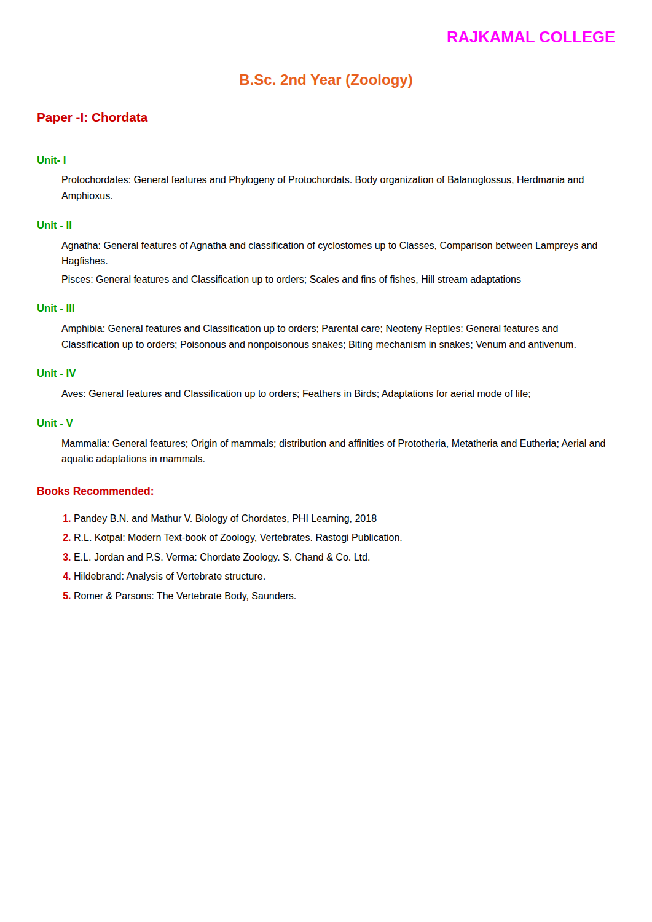RAJKAMAL COLLEGE
B.Sc. 2nd Year (Zoology)
Paper -I: Chordata
Unit- I
Protochordates: General features and Phylogeny of Protochordats. Body organization of Balanoglossus, Herdmania and Amphioxus.
Unit - II
Agnatha: General features of Agnatha and classification of cyclostomes up to Classes, Comparison between Lampreys and Hagfishes.
Pisces: General features and Classification up to orders; Scales and fins of fishes, Hill stream adaptations
Unit - III
Amphibia: General features and Classification up to orders; Parental care; Neoteny Reptiles: General features and Classification up to orders; Poisonous and nonpoisonous snakes; Biting mechanism in snakes; Venum and antivenum.
Unit - IV
Aves: General features and Classification up to orders; Feathers in Birds; Adaptations for aerial mode of life;
Unit - V
Mammalia: General features; Origin of mammals; distribution and affinities of Prototheria, Metatheria and Eutheria; Aerial and aquatic adaptations in mammals.
Books Recommended:
Pandey B.N. and Mathur V. Biology of Chordates, PHI Learning, 2018
R.L. Kotpal: Modern Text-book of Zoology, Vertebrates. Rastogi Publication.
E.L. Jordan and P.S. Verma: Chordate Zoology. S. Chand & Co. Ltd.
Hildebrand: Analysis of Vertebrate structure.
Romer & Parsons: The Vertebrate Body, Saunders.